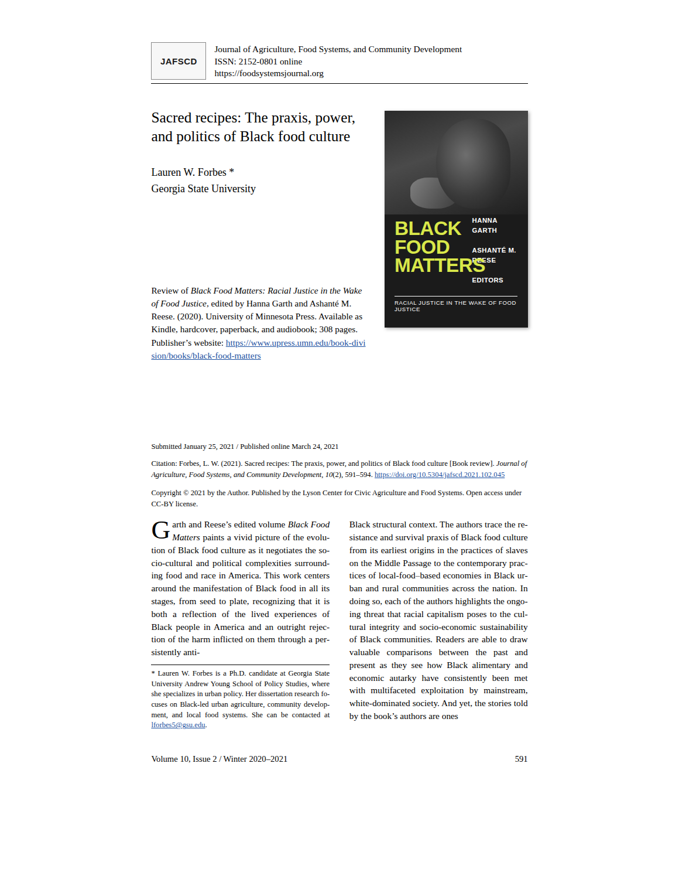JAFSCD
Journal of Agriculture, Food Systems, and Community Development
ISSN: 2152-0801 online
https://foodsystemsjournal.org
Sacred recipes: The praxis, power, and politics of Black food culture
Lauren W. Forbes *
Georgia State University
Review of Black Food Matters: Racial Justice in the Wake of Food Justice, edited by Hanna Garth and Ashanté M. Reese. (2020). University of Minnesota Press. Available as Kindle, hardcover, paperback, and audiobook; 308 pages. Publisher’s website: https://www.upress.umn.edu/book-division/books/black-food-matters
HANNA
GARTH
ASHANTÉ M.
REESE
EDITORS
BLACK FOOD MATTERS
RACIAL JUSTICE IN THE WAKE OF FOOD JUSTICE
Submitted January 25, 2021 / Published online March 24, 2021
Citation: Forbes, L. W. (2021). Sacred recipes: The praxis, power, and politics of Black food culture [Book review]. Journal of Agriculture, Food Systems, and Community Development, 10(2), 591–594. https://doi.org/10.5304/jafscd.2021.102.045
Copyright © 2021 by the Author. Published by the Lyson Center for Civic Agriculture and Food Systems. Open access under CC-BY license.
Garth and Reese’s edited volume Black Food Matters paints a vivid picture of the evolution of Black food culture as it negotiates the socio-cultural and political complexities surrounding food and race in America. This work centers around the manifestation of Black food in all its stages, from seed to plate, recognizing that it is both a reflection of the lived experiences of Black people in America and an outright rejection of the harm inflicted on them through a persistently anti-
* Lauren W. Forbes is a Ph.D. candidate at Georgia State University Andrew Young School of Policy Studies, where she specializes in urban policy. Her dissertation research focuses on Black-led urban agriculture, community development, and local food systems. She can be contacted at lforbes5@gsu.edu.
Black structural context. The authors trace the resistance and survival praxis of Black food culture from its earliest origins in the practices of slaves on the Middle Passage to the contemporary practices of local-food–based economies in Black urban and rural communities across the nation. In doing so, each of the authors highlights the ongoing threat that racial capitalism poses to the cultural integrity and socio-economic sustainability of Black communities. Readers are able to draw valuable comparisons between the past and present as they see how Black alimentary and economic autarky have consistently been met with multifaceted exploitation by mainstream, white-dominated society. And yet, the stories told by the book’s authors are ones
Volume 10, Issue 2 / Winter 2020–2021
591